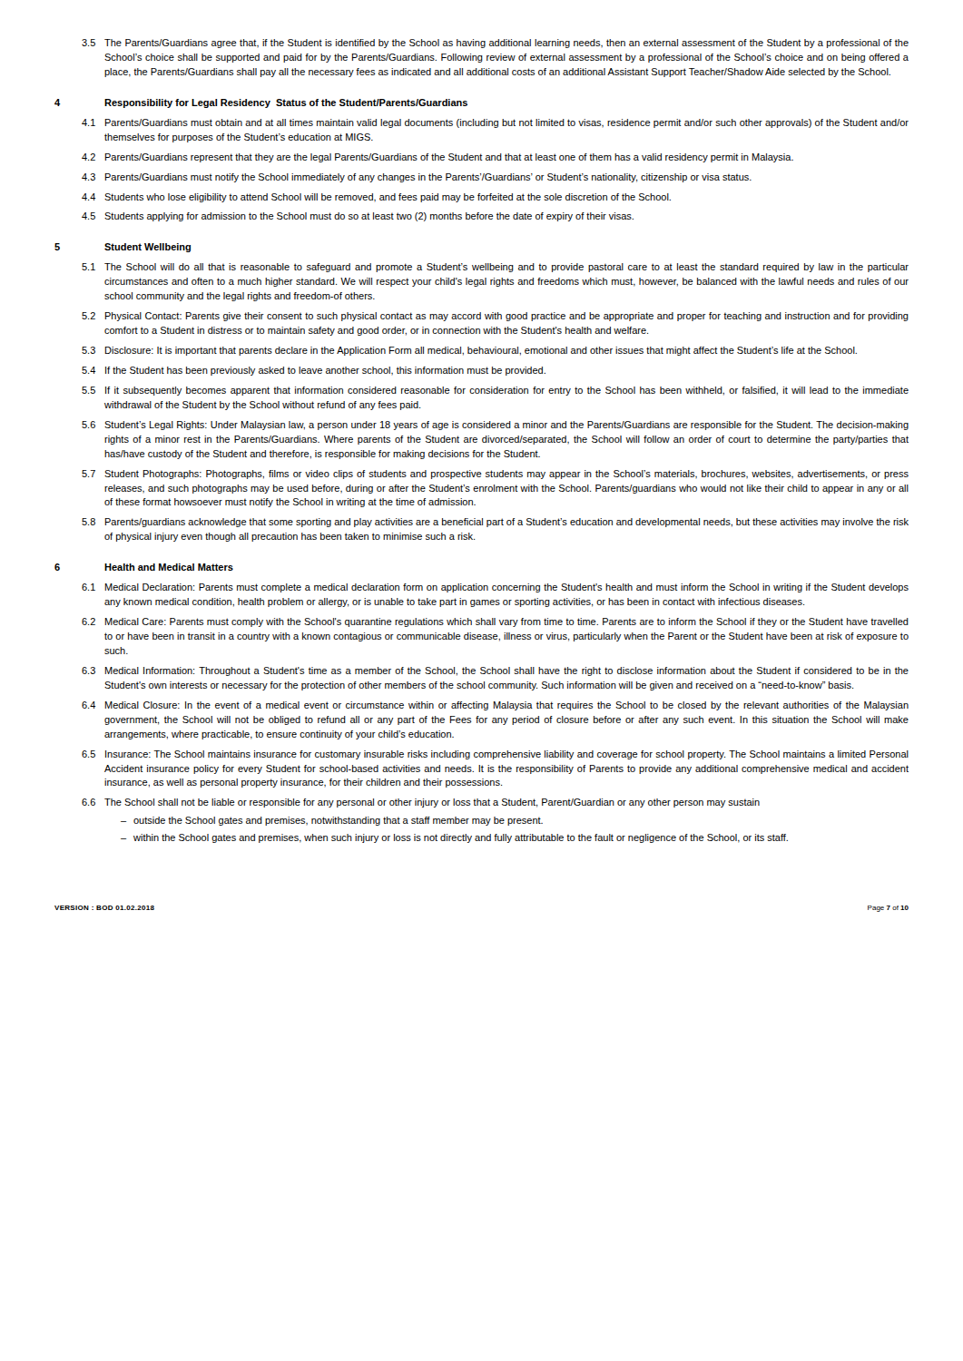3.5
The Parents/Guardians agree that, if the Student is identified by the School as having additional learning needs, then an external assessment of the Student by a professional of the School’s choice shall be supported and paid for by the Parents/Guardians. Following review of external assessment by a professional of the School’s choice and on being offered a place, the Parents/Guardians shall pay all the necessary fees as indicated and all additional costs of an additional Assistant Support Teacher/Shadow Aide selected by the School.
4 Responsibility for Legal Residency Status of the Student/Parents/Guardians
4.1
Parents/Guardians must obtain and at all times maintain valid legal documents (including but not limited to visas, residence permit and/or such other approvals) of the Student and/or themselves for purposes of the Student’s education at MIGS.
4.2
Parents/Guardians represent that they are the legal Parents/Guardians of the Student and that at least one of them has a valid residency permit in Malaysia.
4.3
Parents/Guardians must notify the School immediately of any changes in the Parents’/Guardians’ or Student’s nationality, citizenship or visa status.
4.4
Students who lose eligibility to attend School will be removed, and fees paid may be forfeited at the sole discretion of the School.
4.5
Students applying for admission to the School must do so at least two (2) months before the date of expiry of their visas.
5 Student Wellbeing
5.1
The School will do all that is reasonable to safeguard and promote a Student’s wellbeing and to provide pastoral care to at least the standard required by law in the particular circumstances and often to a much higher standard. We will respect your child's legal rights and freedoms which must, however, be balanced with the lawful needs and rules of our school community and the legal rights and freedom-of others.
5.2
Physical Contact: Parents give their consent to such physical contact as may accord with good practice and be appropriate and proper for teaching and instruction and for providing comfort to a Student in distress or to maintain safety and good order, or in connection with the Student's health and welfare.
5.3
Disclosure: It is important that parents declare in the Application Form all medical, behavioural, emotional and other issues that might affect the Student’s life at the School.
5.4
If the Student has been previously asked to leave another school, this information must be provided.
5.5
If it subsequently becomes apparent that information considered reasonable for consideration for entry to the School has been withheld, or falsified, it will lead to the immediate withdrawal of the Student by the School without refund of any fees paid.
5.6
Student’s Legal Rights: Under Malaysian law, a person under 18 years of age is considered a minor and the Parents/Guardians are responsible for the Student. The decision-making rights of a minor rest in the Parents/Guardians. Where parents of the Student are divorced/separated, the School will follow an order of court to determine the party/parties that has/have custody of the Student and therefore, is responsible for making decisions for the Student.
5.7
Student Photographs: Photographs, films or video clips of students and prospective students may appear in the School’s materials, brochures, websites, advertisements, or press releases, and such photographs may be used before, during or after the Student’s enrolment with the School. Parents/guardians who would not like their child to appear in any or all of these format howsoever must notify the School in writing at the time of admission.
5.8
Parents/guardians acknowledge that some sporting and play activities are a beneficial part of a Student’s education and developmental needs, but these activities may involve the risk of physical injury even though all precaution has been taken to minimise such a risk.
6 Health and Medical Matters
6.1
Medical Declaration: Parents must complete a medical declaration form on application concerning the Student's health and must inform the School in writing if the Student develops any known medical condition, health problem or allergy, or is unable to take part in games or sporting activities, or has been in contact with infectious diseases.
6.2
Medical Care: Parents must comply with the School's quarantine regulations which shall vary from time to time. Parents are to inform the School if they or the Student have travelled to or have been in transit in a country with a known contagious or communicable disease, illness or virus, particularly when the Parent or the Student have been at risk of exposure to such.
6.3
Medical Information: Throughout a Student's time as a member of the School, the School shall have the right to disclose information about the Student if considered to be in the Student's own interests or necessary for the protection of other members of the school community. Such information will be given and received on a “need-to-know” basis.
6.4
Medical Closure: In the event of a medical event or circumstance within or affecting Malaysia that requires the School to be closed by the relevant authorities of the Malaysian government, the School will not be obliged to refund all or any part of the Fees for any period of closure before or after any such event. In this situation the School will make arrangements, where practicable, to ensure continuity of your child’s education.
6.5
Insurance: The School maintains insurance for customary insurable risks including comprehensive liability and coverage for school property. The School maintains a limited Personal Accident insurance policy for every Student for school-based activities and needs. It is the responsibility of Parents to provide any additional comprehensive medical and accident insurance, as well as personal property insurance, for their children and their possessions.
6.6
The School shall not be liable or responsible for any personal or other injury or loss that a Student, Parent/Guardian or any other person may sustain
outside the School gates and premises, notwithstanding that a staff member may be present.
within the School gates and premises, when such injury or loss is not directly and fully attributable to the fault or negligence of the School, or its staff.
VERSION : BOD 01.02.2018
Page 7 of 10